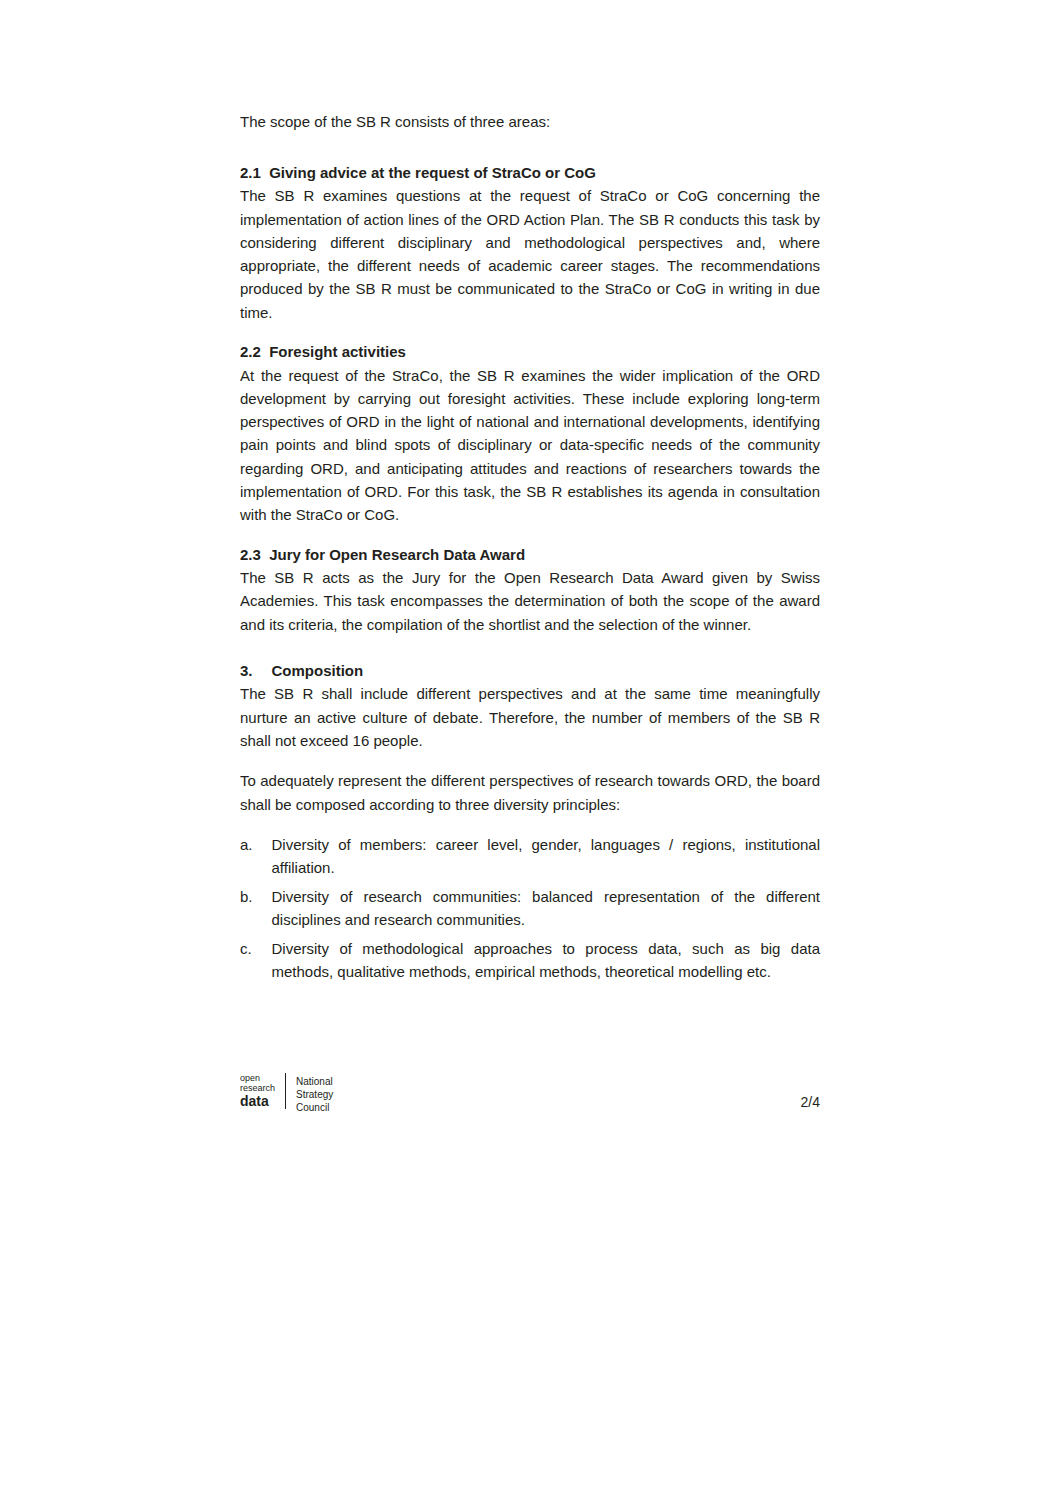The scope of the SB R consists of three areas:
2.1 Giving advice at the request of StraCo or CoG
The SB R examines questions at the request of StraCo or CoG concerning the implementation of action lines of the ORD Action Plan. The SB R conducts this task by considering different disciplinary and methodological perspectives and, where appropriate, the different needs of academic career stages. The recommendations produced by the SB R must be communicated to the StraCo or CoG in writing in due time.
2.2 Foresight activities
At the request of the StraCo, the SB R examines the wider implication of the ORD development by carrying out foresight activities. These include exploring long-term perspectives of ORD in the light of national and international developments, identifying pain points and blind spots of disciplinary or data-specific needs of the community regarding ORD, and anticipating attitudes and reactions of researchers towards the implementation of ORD. For this task, the SB R establishes its agenda in consultation with the StraCo or CoG.
2.3 Jury for Open Research Data Award
The SB R acts as the Jury for the Open Research Data Award given by Swiss Academies. This task encompasses the determination of both the scope of the award and its criteria, the compilation of the shortlist and the selection of the winner.
3. Composition
The SB R shall include different perspectives and at the same time meaningfully nurture an active culture of debate. Therefore, the number of members of the SB R shall not exceed 16 people.
To adequately represent the different perspectives of research towards ORD, the board shall be composed according to three diversity principles:
a. Diversity of members: career level, gender, languages / regions, institutional affiliation.
b. Diversity of research communities: balanced representation of the different disciplines and research communities.
c. Diversity of methodological approaches to process data, such as big data methods, qualitative methods, empirical methods, theoretical modelling etc.
open research data
National
Strategy
Council
2/4